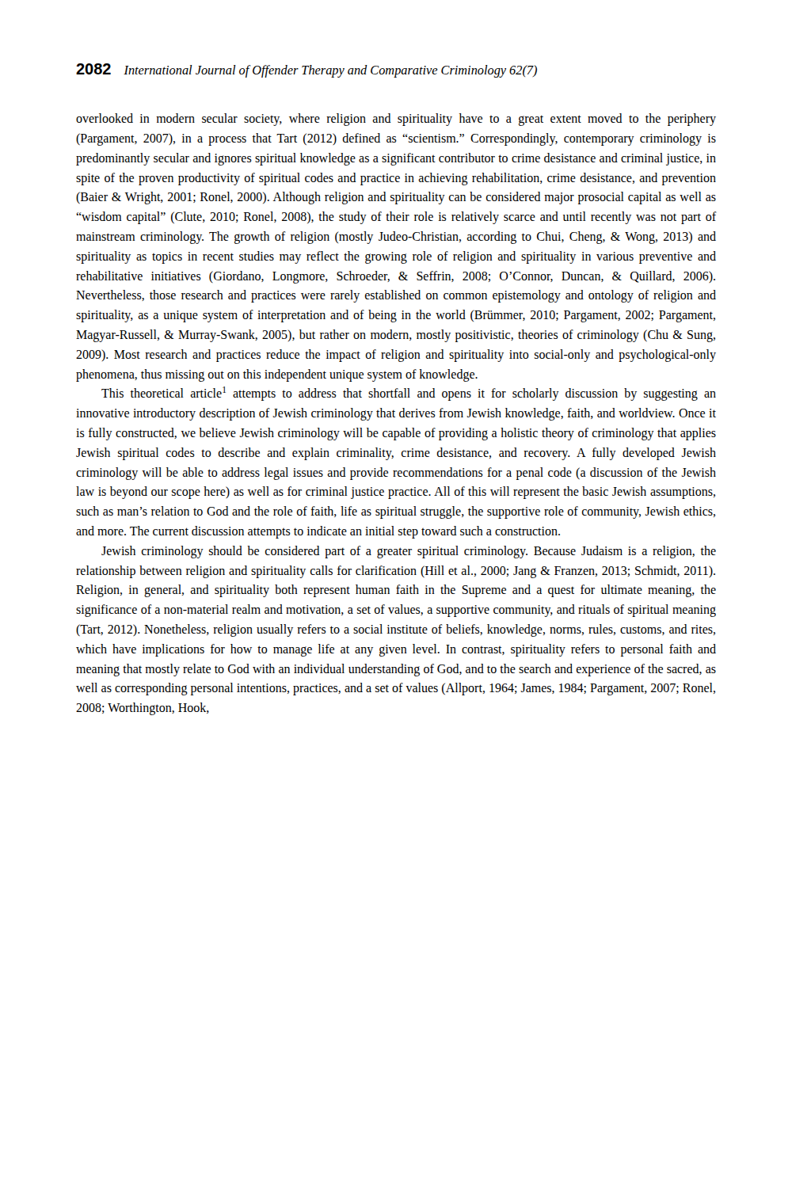2082 International Journal of Offender Therapy and Comparative Criminology 62(7)
overlooked in modern secular society, where religion and spirituality have to a great extent moved to the periphery (Pargament, 2007), in a process that Tart (2012) defined as “scientism.” Correspondingly, contemporary criminology is predominantly secular and ignores spiritual knowledge as a significant contributor to crime desistance and criminal justice, in spite of the proven productivity of spiritual codes and practice in achieving rehabilitation, crime desistance, and prevention (Baier & Wright, 2001; Ronel, 2000). Although religion and spirituality can be considered major prosocial capital as well as “wisdom capital” (Clute, 2010; Ronel, 2008), the study of their role is relatively scarce and until recently was not part of mainstream criminology. The growth of religion (mostly Judeo-Christian, according to Chui, Cheng, & Wong, 2013) and spirituality as topics in recent studies may reflect the growing role of religion and spirituality in various preventive and rehabilitative initiatives (Giordano, Longmore, Schroeder, & Seffrin, 2008; O’Connor, Duncan, & Quillard, 2006). Nevertheless, those research and practices were rarely established on common epistemology and ontology of religion and spirituality, as a unique system of interpretation and of being in the world (Brümmer, 2010; Pargament, 2002; Pargament, Magyar-Russell, & Murray-Swank, 2005), but rather on modern, mostly positivistic, theories of criminology (Chu & Sung, 2009). Most research and practices reduce the impact of religion and spirituality into social-only and psychological-only phenomena, thus missing out on this independent unique system of knowledge.
This theoretical article1 attempts to address that shortfall and opens it for scholarly discussion by suggesting an innovative introductory description of Jewish criminology that derives from Jewish knowledge, faith, and worldview. Once it is fully constructed, we believe Jewish criminology will be capable of providing a holistic theory of criminology that applies Jewish spiritual codes to describe and explain criminality, crime desistance, and recovery. A fully developed Jewish criminology will be able to address legal issues and provide recommendations for a penal code (a discussion of the Jewish law is beyond our scope here) as well as for criminal justice practice. All of this will represent the basic Jewish assumptions, such as man’s relation to God and the role of faith, life as spiritual struggle, the supportive role of community, Jewish ethics, and more. The current discussion attempts to indicate an initial step toward such a construction.
Jewish criminology should be considered part of a greater spiritual criminology. Because Judaism is a religion, the relationship between religion and spirituality calls for clarification (Hill et al., 2000; Jang & Franzen, 2013; Schmidt, 2011). Religion, in general, and spirituality both represent human faith in the Supreme and a quest for ultimate meaning, the significance of a non-material realm and motivation, a set of values, a supportive community, and rituals of spiritual meaning (Tart, 2012). Nonetheless, religion usually refers to a social institute of beliefs, knowledge, norms, rules, customs, and rites, which have implications for how to manage life at any given level. In contrast, spirituality refers to personal faith and meaning that mostly relate to God with an individual understanding of God, and to the search and experience of the sacred, as well as corresponding personal intentions, practices, and a set of values (Allport, 1964; James, 1984; Pargament, 2007; Ronel, 2008; Worthington, Hook,